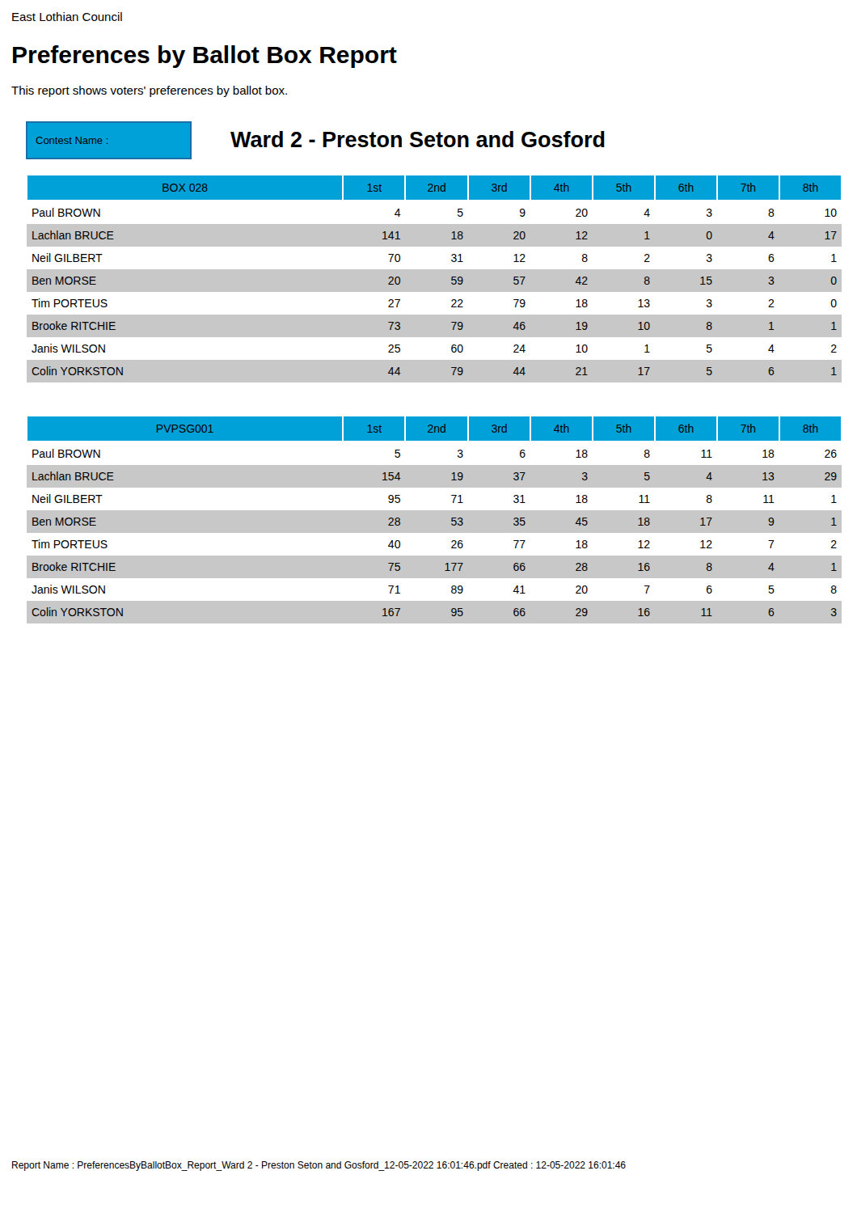East Lothian Council
Preferences by Ballot Box Report
This report shows voters' preferences by ballot box.
Contest Name :
Ward 2 - Preston Seton and Gosford
| BOX 028 | 1st | 2nd | 3rd | 4th | 5th | 6th | 7th | 8th |
| --- | --- | --- | --- | --- | --- | --- | --- | --- |
| Paul BROWN | 4 | 5 | 9 | 20 | 4 | 3 | 8 | 10 |
| Lachlan BRUCE | 141 | 18 | 20 | 12 | 1 | 0 | 4 | 17 |
| Neil GILBERT | 70 | 31 | 12 | 8 | 2 | 3 | 6 | 1 |
| Ben MORSE | 20 | 59 | 57 | 42 | 8 | 15 | 3 | 0 |
| Tim PORTEUS | 27 | 22 | 79 | 18 | 13 | 3 | 2 | 0 |
| Brooke RITCHIE | 73 | 79 | 46 | 19 | 10 | 8 | 1 | 1 |
| Janis WILSON | 25 | 60 | 24 | 10 | 1 | 5 | 4 | 2 |
| Colin YORKSTON | 44 | 79 | 44 | 21 | 17 | 5 | 6 | 1 |
| PVPSG001 | 1st | 2nd | 3rd | 4th | 5th | 6th | 7th | 8th |
| --- | --- | --- | --- | --- | --- | --- | --- | --- |
| Paul BROWN | 5 | 3 | 6 | 18 | 8 | 11 | 18 | 26 |
| Lachlan BRUCE | 154 | 19 | 37 | 3 | 5 | 4 | 13 | 29 |
| Neil GILBERT | 95 | 71 | 31 | 18 | 11 | 8 | 11 | 1 |
| Ben MORSE | 28 | 53 | 35 | 45 | 18 | 17 | 9 | 1 |
| Tim PORTEUS | 40 | 26 | 77 | 18 | 12 | 12 | 7 | 2 |
| Brooke RITCHIE | 75 | 177 | 66 | 28 | 16 | 8 | 4 | 1 |
| Janis WILSON | 71 | 89 | 41 | 20 | 7 | 6 | 5 | 8 |
| Colin YORKSTON | 167 | 95 | 66 | 29 | 16 | 11 | 6 | 3 |
Report Name : PreferencesByBallotBox_Report_Ward 2 - Preston Seton and Gosford_12-05-2022 16:01:46.pdf Created : 12-05-2022 16:01:46